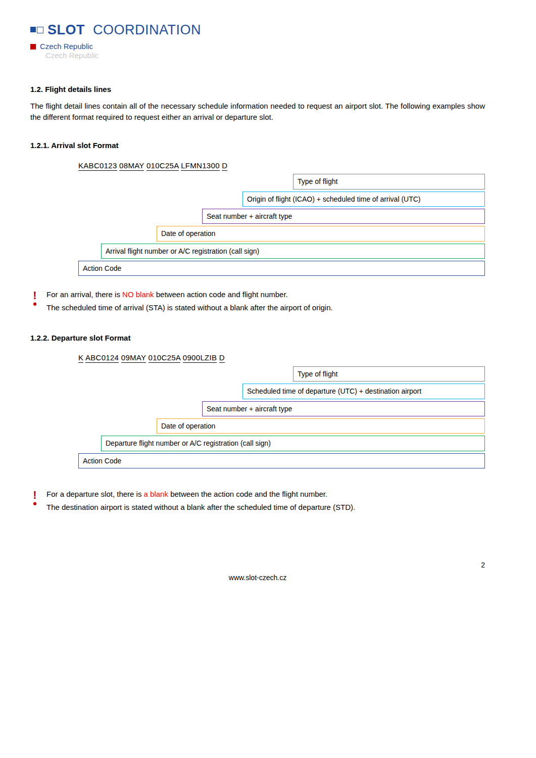SLOT COORDINATION
Czech Republic
Czech Republic
1.2. Flight details lines
The flight detail lines contain all of the necessary schedule information needed to request an airport slot. The following examples show the different format required to request either an arrival or departure slot.
1.2.1. Arrival slot Format
KABC0123 08MAY 010C25A LFMN1300 D
Type of flight
Origin of flight (ICAO) + scheduled time of arrival (UTC)
Seat number + aircraft type
Date of operation
Arrival flight number or A/C registration (call sign)
Action Code
! •
For an arrival, there is NO blank between action code and flight number.
The scheduled time of arrival (STA) is stated without a blank after the airport of origin.
1.2.2. Departure slot Format
K ABC0124 09MAY 010C25A 0900LZIB D
Type of flight
Scheduled time of departure (UTC) + destination airport
Seat number + aircraft type
Date of operation
Departure flight number or A/C registration (call sign)
Action Code
! •
For a departure slot, there is a blank between the action code and the flight number.
The destination airport is stated without a blank after the scheduled time of departure (STD).
2
www.slot-czech.cz